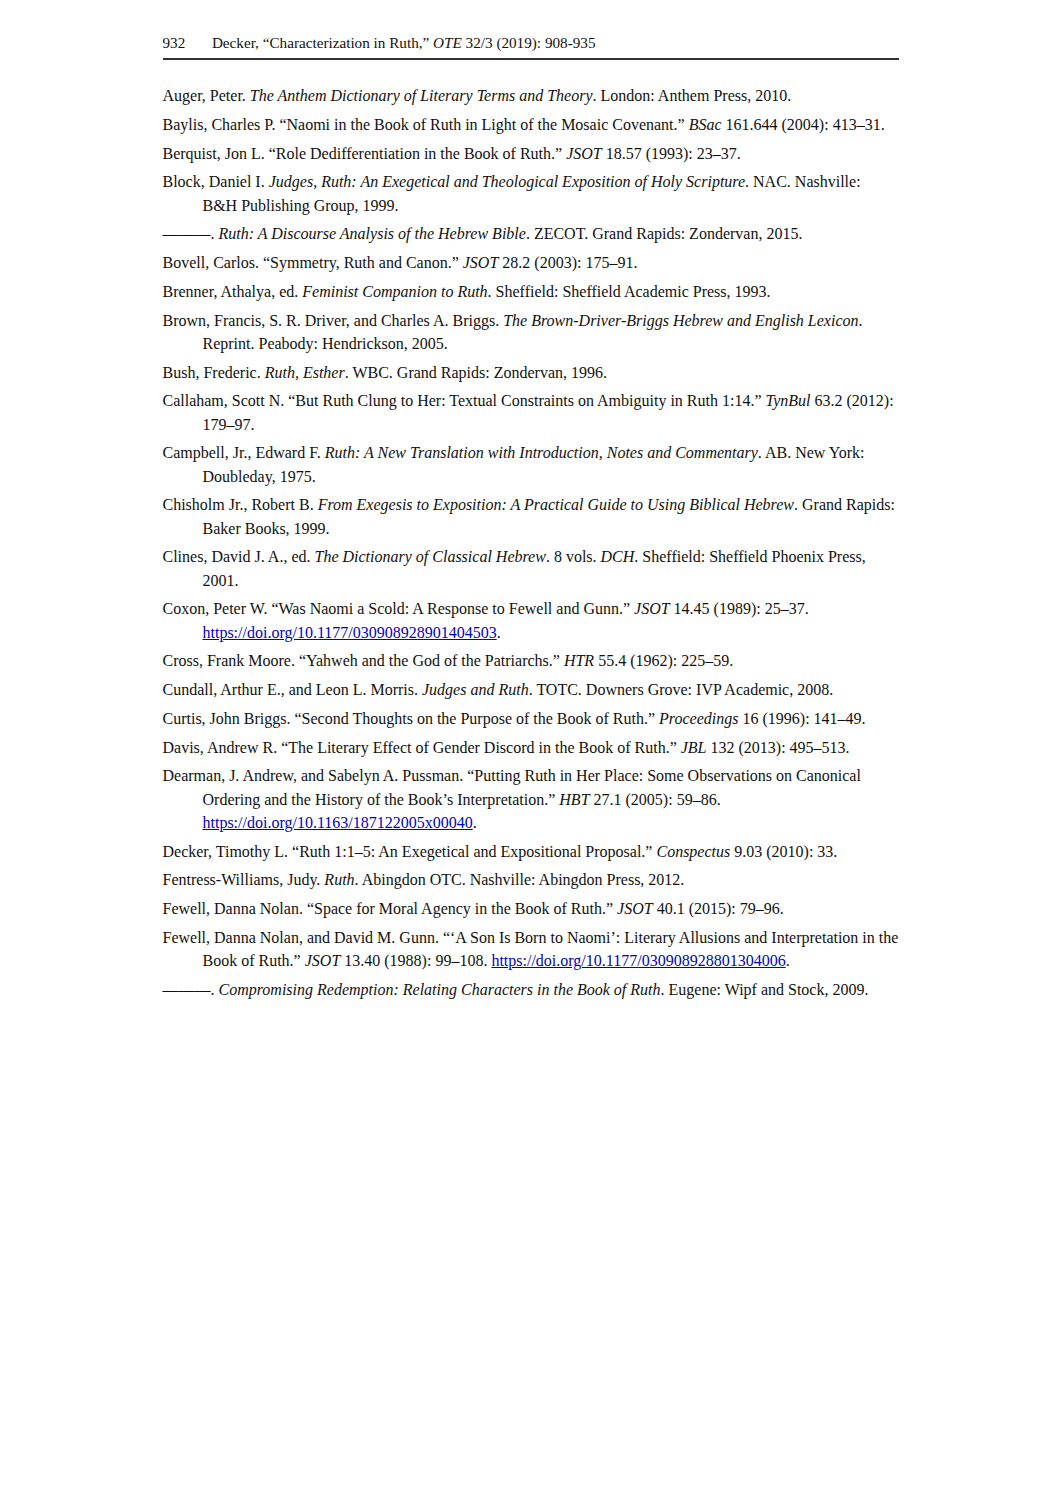932 Decker, “Characterization in Ruth,” OTE 32/3 (2019): 908-935
Auger, Peter. The Anthem Dictionary of Literary Terms and Theory. London: Anthem Press, 2010.
Baylis, Charles P. “Naomi in the Book of Ruth in Light of the Mosaic Covenant.” BSac 161.644 (2004): 413–31.
Berquist, Jon L. “Role Dedifferentiation in the Book of Ruth.” JSOT 18.57 (1993): 23–37.
Block, Daniel I. Judges, Ruth: An Exegetical and Theological Exposition of Holy Scripture. NAC. Nashville: B&H Publishing Group, 1999.
———. Ruth: A Discourse Analysis of the Hebrew Bible. ZECOT. Grand Rapids: Zondervan, 2015.
Bovell, Carlos. “Symmetry, Ruth and Canon.” JSOT 28.2 (2003): 175–91.
Brenner, Athalya, ed. Feminist Companion to Ruth. Sheffield: Sheffield Academic Press, 1993.
Brown, Francis, S. R. Driver, and Charles A. Briggs. The Brown-Driver-Briggs Hebrew and English Lexicon. Reprint. Peabody: Hendrickson, 2005.
Bush, Frederic. Ruth, Esther. WBC. Grand Rapids: Zondervan, 1996.
Callaham, Scott N. “But Ruth Clung to Her: Textual Constraints on Ambiguity in Ruth 1:14.” TynBul 63.2 (2012): 179–97.
Campbell, Jr., Edward F. Ruth: A New Translation with Introduction, Notes and Commentary. AB. New York: Doubleday, 1975.
Chisholm Jr., Robert B. From Exegesis to Exposition: A Practical Guide to Using Biblical Hebrew. Grand Rapids: Baker Books, 1999.
Clines, David J. A., ed. The Dictionary of Classical Hebrew. 8 vols. DCH. Sheffield: Sheffield Phoenix Press, 2001.
Coxon, Peter W. “Was Naomi a Scold: A Response to Fewell and Gunn.” JSOT 14.45 (1989): 25–37. https://doi.org/10.1177/030908928901404503.
Cross, Frank Moore. “Yahweh and the God of the Patriarchs.” HTR 55.4 (1962): 225–59.
Cundall, Arthur E., and Leon L. Morris. Judges and Ruth. TOTC. Downers Grove: IVP Academic, 2008.
Curtis, John Briggs. “Second Thoughts on the Purpose of the Book of Ruth.” Proceedings 16 (1996): 141–49.
Davis, Andrew R. “The Literary Effect of Gender Discord in the Book of Ruth.” JBL 132 (2013): 495–513.
Dearman, J. Andrew, and Sabelyn A. Pussman. “Putting Ruth in Her Place: Some Observations on Canonical Ordering and the History of the Book’s Interpretation.” HBT 27.1 (2005): 59–86. https://doi.org/10.1163/187122005x00040.
Decker, Timothy L. “Ruth 1:1–5: An Exegetical and Expositional Proposal.” Conspectus 9.03 (2010): 33.
Fentress-Williams, Judy. Ruth. Abingdon OTC. Nashville: Abingdon Press, 2012.
Fewell, Danna Nolan. “Space for Moral Agency in the Book of Ruth.” JSOT 40.1 (2015): 79–96.
Fewell, Danna Nolan, and David M. Gunn. “‘A Son Is Born to Naomi’: Literary Allusions and Interpretation in the Book of Ruth.” JSOT 13.40 (1988): 99–108. https://doi.org/10.1177/030908928801304006.
———. Compromising Redemption: Relating Characters in the Book of Ruth. Eugene: Wipf and Stock, 2009.